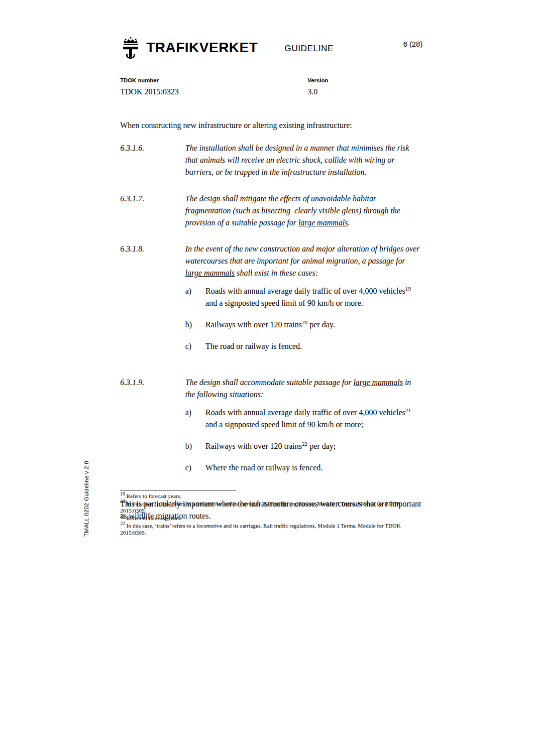TRAFIKVERKET
GUIDELINE
6 (28)
| TDOK number | Version |
| TDOK 2015:0323 | 3.0 |
When constructing new infrastructure or altering existing infrastructure:
6.3.1.6.
The installation shall be designed in a manner that minimises the risk that animals will receive an electric shock, collide with wiring or barriers, or be trapped in the infrastructure installation.
6.3.1.7.
The design shall mitigate the effects of unavoidable habitat fragmentation (such as bisecting clearly visible glens) through the provision of a suitable passage for large mammals.
6.3.1.8.
In the event of the new construction and major alteration of bridges over watercourses that are important for animal migration, a passage for large mammals shall exist in these cases:
Roads with annual average daily traffic of over 4,000 vehicles19 and a signposted speed limit of 90 km/h or more.
Railways with over 120 trains20 per day.
The road or railway is fenced.
6.3.1.9.
The design shall accommodate suitable passage for large mammals in the following situations:
Roads with annual average daily traffic of over 4,000 vehicles21 and a signposted speed limit of 90 km/h or more;
Railways with over 120 trains22 per day;
Where the road or railway is fenced.
This is particularly important where the infrastructure crosses watercourses that are important as wildlife migration routes.
TMALL 0202 Guideline v 2.0
19 Refers to forecast years.
20 In this case, ‘trains’ refers to a locomotive and its carriages. Rail traffic regulations, Module 1 Terms. Module for TDOK 2015:0309.
21 Refers to forecast years.
22 In this case, ‘trains’ refers to a locomotive and its carriages. Rail traffic regulations, Module 1 Terms. Module for TDOK 2015:0309.